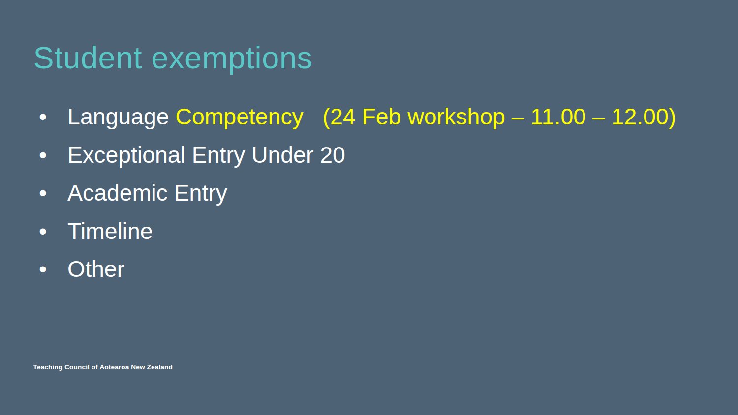Student exemptions
Language Competency (24 Feb workshop – 11.00 – 12.00)
Exceptional Entry Under 20
Academic Entry
Timeline
Other
Teaching Council of Aotearoa New Zealand